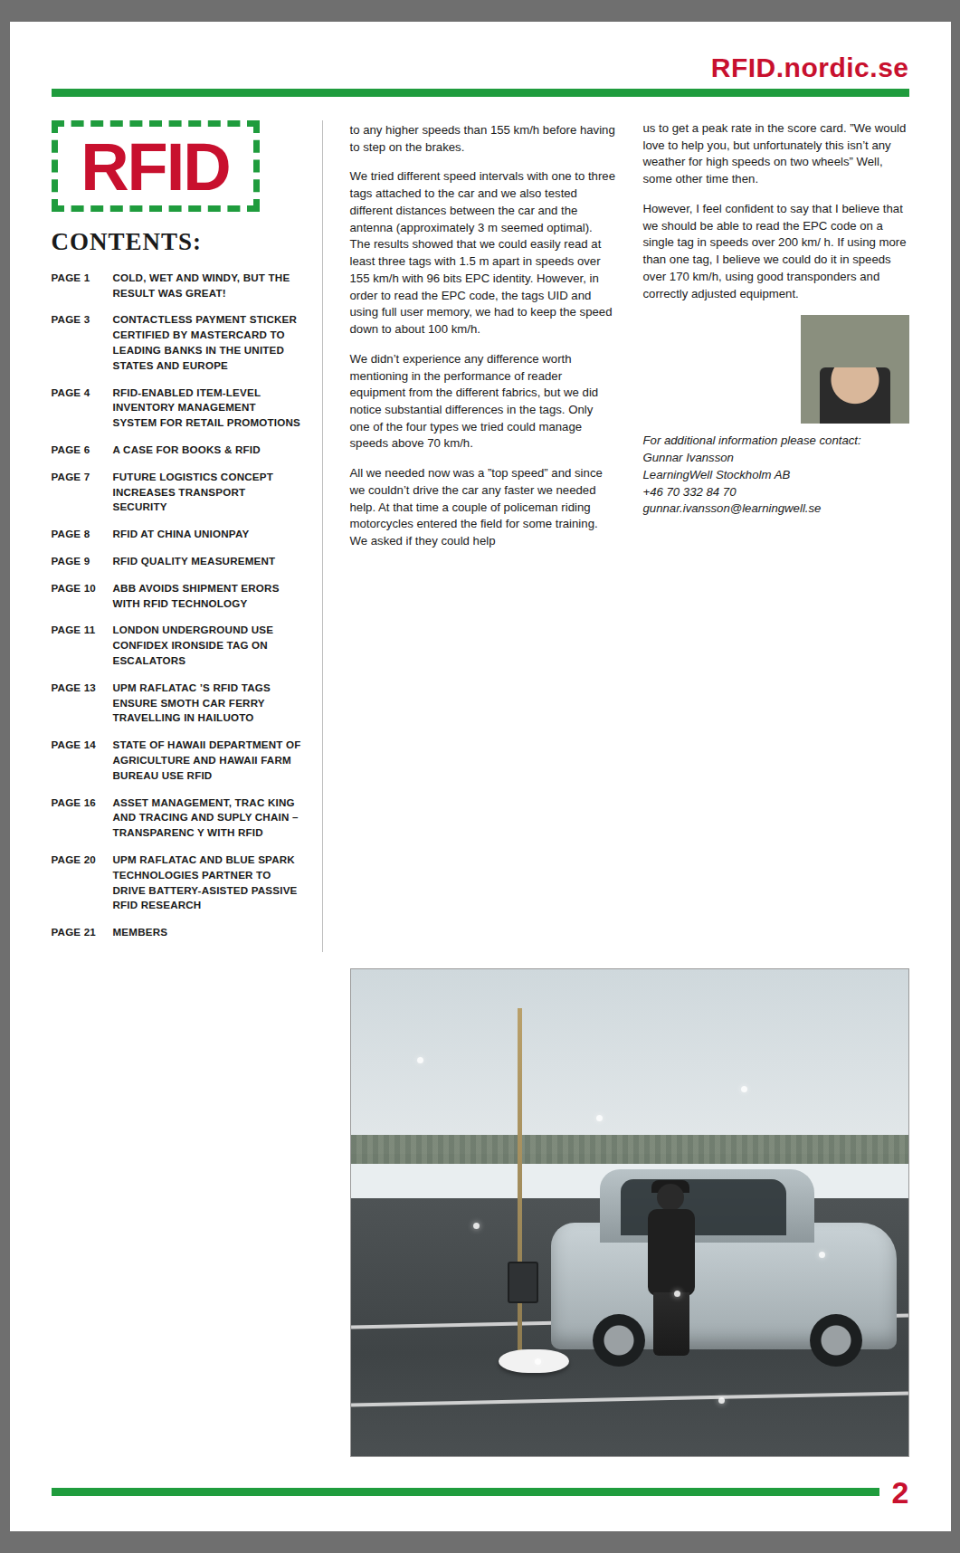RFID.nordic.se
RFID
CONTENTS:
Page 1 Cold, wet and windy, but the result was great!
Page 3 Contactless payment sticker certified by Mastercard to leading banks in the United States and Europe
Page 4 RFID-enabled item-level inventory management system for retail promotions
Page 6 A case for books & RFID
Page 7 Future logistics concept increases transport security
Page 8 RFID at China UnionPay
Page 9 RFID quality measurement
Page 10 ABB avoids shipment erors with RFID technology
Page 11 London Underground use Confidex Ironside tag on escalators
Page 13 UPM Raflatac ’s RFID tags ensure smoth car ferry travelling in Hailuoto
Page 14 State of Hawaii Department of Agriculture and Hawaii Farm Bureau use RFID
Page 16 Asset management, trac king and tracing and suply chain – transparenc y with RFID
Page 20 UPM Raflatac and Blue Spark Technologies partner to drive battery-asisted passive RFID research
Page 21 Members
to any higher speeds than 155 km/h before having to step on the brakes.
We tried different speed intervals with one to three tags attached to the car and we also tested different distances between the car and the antenna (approximately 3 m seemed optimal). The results showed that we could easily read at least three tags with 1.5 m apart in speeds over 155 km/h with 96 bits EPC identity. However, in order to read the EPC code, the tags UID and using full user memory, we had to keep the speed down to about 100 km/h.
We didn’t experience any difference worth mentioning in the performance of reader equipment from the different fabrics, but we did notice substantial differences in the tags. Only one of the four types we tried could manage speeds above 70 km/h.
All we needed now was a ”top speed” and since we couldn’t drive the car any faster we needed help. At that time a couple of policeman riding motorcycles entered the field for some training. We asked if they could help
us to get a peak rate in the score card. ”We would love to help you, but unfortunately this isn’t any weather for high speeds on two wheels” Well, some other time then.
However, I feel confident to say that I believe that we should be able to read the EPC code on a single tag in speeds over 200 km/ h. If using more than one tag, I believe we could do it in speeds over 170 km/h, using good transponders and correctly adjusted equipment.
For additional information please contact:
Gunnar Ivansson
LearningWell Stockholm AB
+46 70 332 84 70
gunnar.ivansson@learningwell.se
2